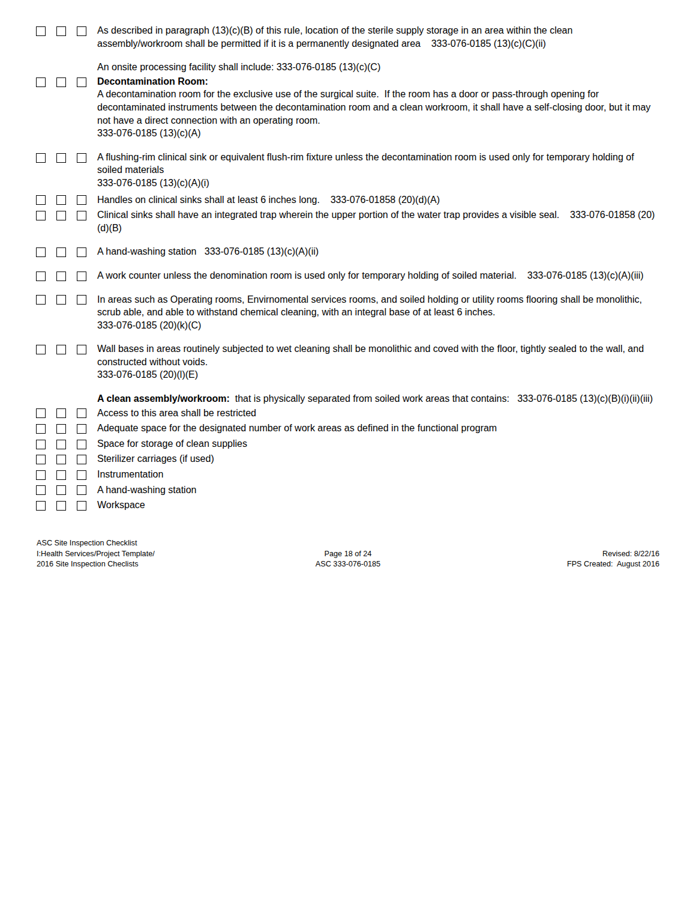| | | | As described in paragraph (13)(c)(B) of this rule, location of the sterile supply storage in an area within the clean assembly/workroom shall be permitted if it is a permanently designated area 333-076-0185 (13)(c)(C)(ii) |
| | | | An onsite processing facility shall include: 333-076-0185 (13)(c)(C) |
| | | | Decontamination Room: A decontamination room for the exclusive use of the surgical suite. If the room has a door or pass-through opening for decontaminated instruments between the decontamination room and a clean workroom, it shall have a self-closing door, but it may not have a direct connection with an operating room. 333-076-0185 (13)(c)(A) |
| | | | A flushing-rim clinical sink or equivalent flush-rim fixture unless the decontamination room is used only for temporary holding of soiled materials 333-076-0185 (13)(c)(A)(i) |
| | | | Handles on clinical sinks shall at least 6 inches long. 333-076-01858 (20)(d)(A) |
| | | | Clinical sinks shall have an integrated trap wherein the upper portion of the water trap provides a visible seal. 333-076-01858 (20)(d)(B) |
| | | | A hand-washing station 333-076-0185 (13)(c)(A)(ii) |
| | | | A work counter unless the denomination room is used only for temporary holding of soiled material. 333-076-0185 (13)(c)(A)(iii) |
| | | | In areas such as Operating rooms, Envirnomental services rooms, and soiled holding or utility rooms flooring shall be monolithic, scrub able, and able to withstand chemical cleaning, with an integral base of at least 6 inches. 333-076-0185 (20)(k)(C) |
| | | | Wall bases in areas routinely subjected to wet cleaning shall be monolithic and coved with the floor, tightly sealed to the wall, and constructed without voids. 333-076-0185 (20)(l)(E) |
| | | | A clean assembly/workroom: that is physically separated from soiled work areas that contains: 333-076-0185 (13)(c)(B)(i)(ii)(iii) |
| | | | Access to this area shall be restricted |
| | | | Adequate space for the designated number of work areas as defined in the functional program |
| | | | Space for storage of clean supplies |
| | | | Sterilizer carriages (if used) |
| | | | Instrumentation |
| | | | A hand-washing station |
| | | | Workspace |
| ASC Site Inspection Checklist | | |
| I:Health Services/Project Template/ | Page 18 of 24 | Revised: 8/22/16 |
| 2016 Site Inspection Checlists | ASC 333-076-0185 | FPS Created: August 2016 |